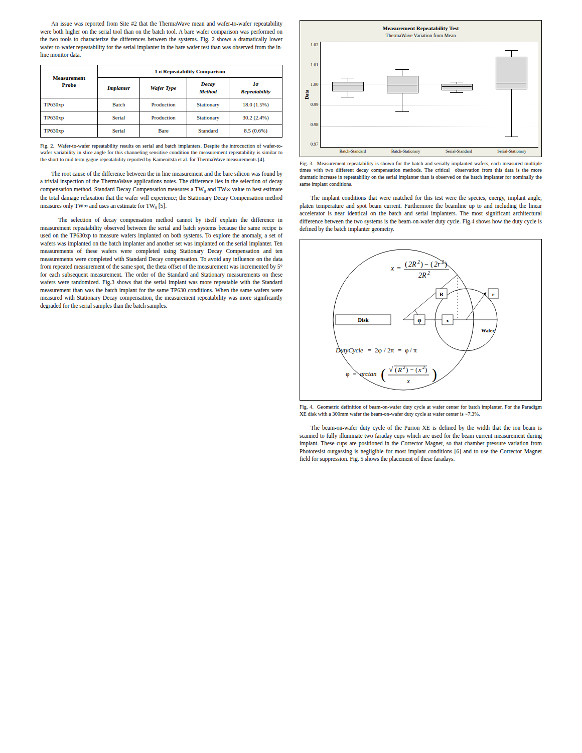An issue was reported from Site #2 that the ThermaWave mean and wafer-to-wafer repeatability were both higher on the serial tool than on the batch tool. A bare wafer comparison was performed on the two tools to characterize the differences between the systems. Fig. 2 shows a dramatically lower wafer-to-wafer repeatability for the serial implanter in the bare wafer test than was observed from the in-line monitor data.
| Measurement Probe | 1 σ Repeatability Comparison |
| --- | --- |
| Implanter | Wafer Type | Decay Method | 1σ Repeatability |
| TP630xp | Batch | Production | Stationary | 18.0 (1.5%) |
| TP630xp | Serial | Production | Stationary | 30.2 (2.4%) |
| TP630xp | Serial | Bare | Standard | 8.5 (0.6%) |
Fig. 2. Wafer-to-wafer repeatability results on serial and batch implanters. Despite the introcuction of wafer-to-wafer variability in slice angle for this channeling sensitive condition the measurement repeatability is similar to the short to mid term gague repeatability reported by Kamenitsta et al. for ThermaWave measurements [4].
The root cause of the difference between the in line measurement and the bare silicon was found by a trivial inspection of the ThermaWave applications notes. The difference lies in the selection of decay compensation method. Standard Decay Compensation measures a TW0 and TW∞ value to best estimate the total damage relaxation that the wafer will experience; the Stationary Decay Compensation method measures only TW∞ and uses an estimate for TW0 [5].
The selection of decay compensation method cannot by itself explain the difference in measurement repeatability observed between the serial and batch systems because the same recipe is used on the TP630xp to measure wafers implanted on both systems. To explore the anomaly, a set of wafers was implanted on the batch implanter and another set was implanted on the serial implanter. Ten measurements of these wafers were completed using Stationary Decay Compensation and ten measurements were completed with Standard Decay compensation. To avoid any influence on the data from repeated measurement of the same spot, the theta offset of the measurement was incremented by 5° for each subsequent measurement. The order of the Standard and Stationary measurements on these wafers were randomized. Fig.3 shows that the serial implant was more repeatable with the Standard measurement than was the batch implant for the same TP630 conditions. When the same wafers were measured with Stationary Decay compensation, the measurement repeatability was more significantly degraded for the serial samples than the batch samples.
Measurement Repeatability Test
ThermaWave Variation from Mean
Data
1.02
1.01
1.00
0.99
0.98
0.97
Box 1 : Batch-Standard (center ~1.000)
Batch-Standard
Batch-Stationary
Serial-Standard
Serial-Stationary
Fig. 3. Measurement repeatability is shown for the batch and serially implanted wafers, each measured multiple times with two different decay compensation methods. The critical observation from this data is the more dramatic increase in repeatability on the serial implanter than is observed on the batch implanter for nominally the same implant conditions.
The implant conditions that were matched for this test were the species, energy, implant angle, platen temperature and spot beam current. Furthermore the beamline up to and including the linear accelerator is near identical on the batch and serial implanters. The most significant architectural difference between the two systems is the beam-on-wafer duty cycle. Fig.4 shows how the duty cycle is defined by the batch implanter geometry.
Disk φ x R r Wafer x = ( 2R 2 ) − ( 2r 2 ) 2R 2 DutyCycle = 2φ / 2π = φ / π φ = arctan ( √ ( R 2 ) − ( x 2 ) x )
Fig. 4. Geometric definition of beam-on-wafer duty cycle at wafer center for batch implanter. For the Paradigm XE disk with a 300mm wafer the beam-on-wafer duty cycle at wafer center is ~7.3%.
The beam-on-wafer duty cycle of the Purion XE is defined by the width that the ion beam is scanned to fully illuminate two faraday cups which are used for the beam current measurement during implant. These cups are positioned in the Corrector Magnet, so that chamber pressure variation from Photoresist outgassing is negligible for most implant conditions [6] and to use the Corrector Magnet field for suppression. Fig. 5 shows the placement of these faradays.